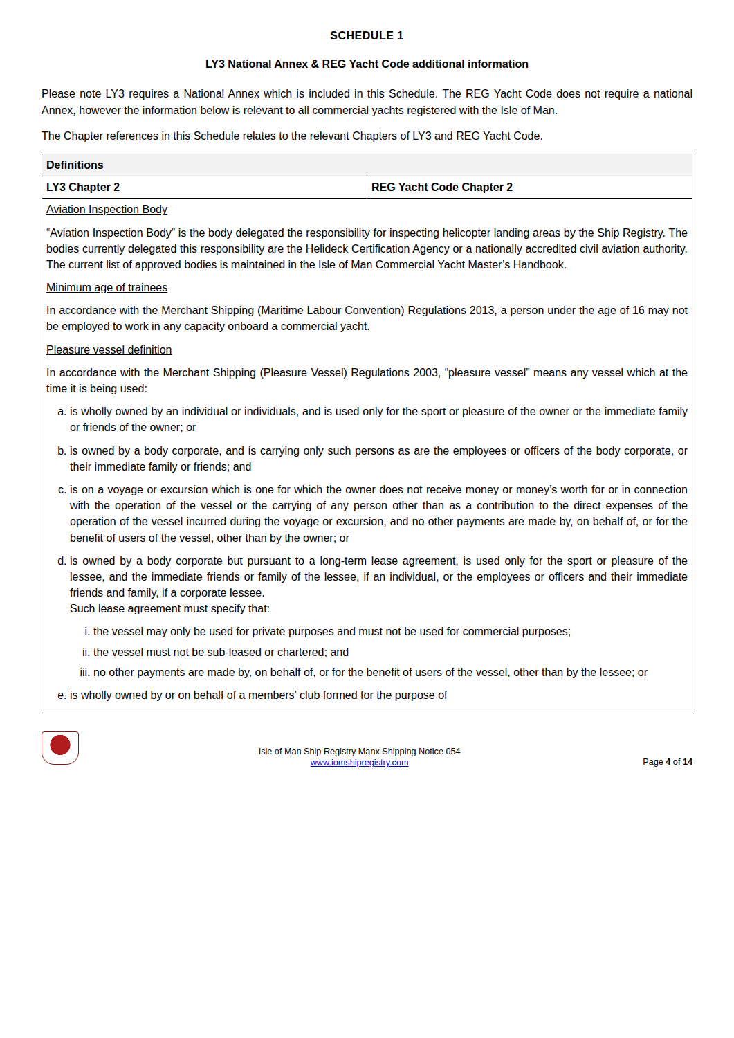SCHEDULE 1
LY3 National Annex & REG Yacht Code additional information
Please note LY3 requires a National Annex which is included in this Schedule. The REG Yacht Code does not require a national Annex, however the information below is relevant to all commercial yachts registered with the Isle of Man.
The Chapter references in this Schedule relates to the relevant Chapters of LY3 and REG Yacht Code.
| Definitions |
| LY3 Chapter 2 | REG Yacht Code Chapter 2 |
| Aviation Inspection Body “Aviation Inspection Body” is the body delegated the responsibility for inspecting helicopter landing areas by the Ship Registry. The bodies currently delegated this responsibility are the Helideck Certification Agency or a nationally accredited civil aviation authority. The current list of approved bodies is maintained in the Isle of Man Commercial Yacht Master’s Handbook. Minimum age of trainees In accordance with the Merchant Shipping (Maritime Labour Convention) Regulations 2013, a person under the age of 16 may not be employed to work in any capacity onboard a commercial yacht. Pleasure vessel definition In accordance with the Merchant Shipping (Pleasure Vessel) Regulations 2003, “pleasure vessel” means any vessel which at the time it is being used: is wholly owned by an individual or individuals, and is used only for the sport or pleasure of the owner or the immediate family or friends of the owner; or is owned by a body corporate, and is carrying only such persons as are the employees or officers of the body corporate, or their immediate family or friends; and is on a voyage or excursion which is one for which the owner does not receive money or money’s worth for or in connection with the operation of the vessel or the carrying of any person other than as a contribution to the direct expenses of the operation of the vessel incurred during the voyage or excursion, and no other payments are made by, on behalf of, or for the benefit of users of the vessel, other than by the owner; or is owned by a body corporate but pursuant to a long-term lease agreement, is used only for the sport or pleasure of the lessee, and the immediate friends or family of the lessee, if an individual, or the employees or officers and their immediate friends and family, if a corporate lessee. Such lease agreement must specify that: the vessel may only be used for private purposes and must not be used for commercial purposes; the vessel must not be sub-leased or chartered; and no other payments are made by, on behalf of, or for the benefit of users of the vessel, other than by the lessee; or is wholly owned by or on behalf of a members’ club formed for the purpose of |
Isle of Man Ship Registry Manx Shipping Notice 054
www.iomshipregistry.com
Page 4 of 14